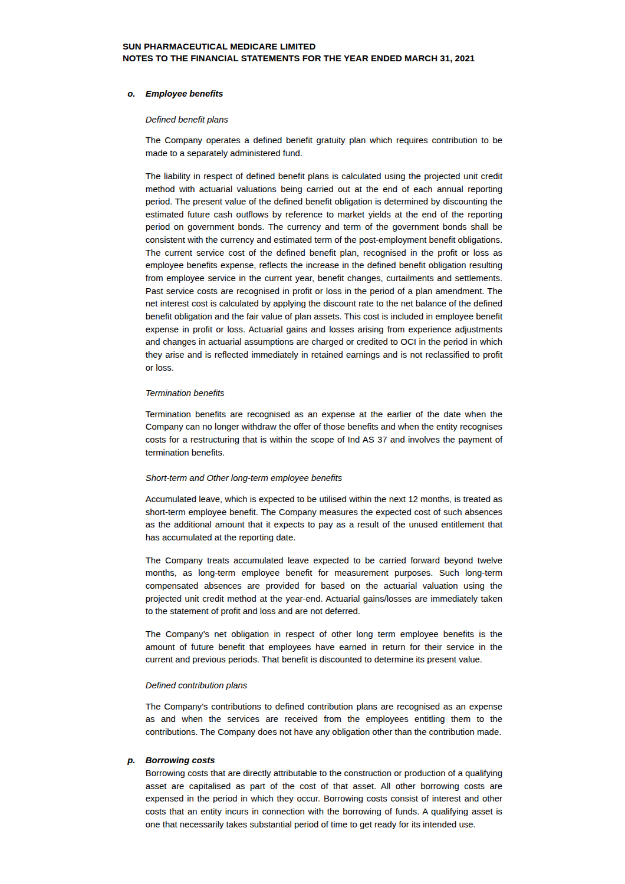SUN PHARMACEUTICAL MEDICARE LIMITED
NOTES TO THE FINANCIAL STATEMENTS FOR THE YEAR ENDED MARCH 31, 2021
o.
Employee benefits
Defined benefit plans
The Company operates a defined benefit gratuity plan which requires contribution to be made to a separately administered fund.
The liability in respect of defined benefit plans is calculated using the projected unit credit method with actuarial valuations being carried out at the end of each annual reporting period. The present value of the defined benefit obligation is determined by discounting the estimated future cash outflows by reference to market yields at the end of the reporting period on government bonds. The currency and term of the government bonds shall be consistent with the currency and estimated term of the post-employment benefit obligations. The current service cost of the defined benefit plan, recognised in the profit or loss as employee benefits expense, reflects the increase in the defined benefit obligation resulting from employee service in the current year, benefit changes, curtailments and settlements. Past service costs are recognised in profit or loss in the period of a plan amendment. The net interest cost is calculated by applying the discount rate to the net balance of the defined benefit obligation and the fair value of plan assets. This cost is included in employee benefit expense in profit or loss. Actuarial gains and losses arising from experience adjustments and changes in actuarial assumptions are charged or credited to OCI in the period in which they arise and is reflected immediately in retained earnings and is not reclassified to profit or loss.
Termination benefits
Termination benefits are recognised as an expense at the earlier of the date when the Company can no longer withdraw the offer of those benefits and when the entity recognises costs for a restructuring that is within the scope of Ind AS 37 and involves the payment of termination benefits.
Short-term and Other long-term employee benefits
Accumulated leave, which is expected to be utilised within the next 12 months, is treated as short-term employee benefit. The Company measures the expected cost of such absences as the additional amount that it expects to pay as a result of the unused entitlement that has accumulated at the reporting date.
The Company treats accumulated leave expected to be carried forward beyond twelve months, as long-term employee benefit for measurement purposes. Such long-term compensated absences are provided for based on the actuarial valuation using the projected unit credit method at the year-end. Actuarial gains/losses are immediately taken to the statement of profit and loss and are not deferred.
The Company’s net obligation in respect of other long term employee benefits is the amount of future benefit that employees have earned in return for their service in the current and previous periods. That benefit is discounted to determine its present value.
Defined contribution plans
The Company’s contributions to defined contribution plans are recognised as an expense as and when the services are received from the employees entitling them to the contributions. The Company does not have any obligation other than the contribution made.
p.
Borrowing costs
Borrowing costs that are directly attributable to the construction or production of a qualifying asset are capitalised as part of the cost of that asset. All other borrowing costs are expensed in the period in which they occur. Borrowing costs consist of interest and other costs that an entity incurs in connection with the borrowing of funds. A qualifying asset is one that necessarily takes substantial period of time to get ready for its intended use.